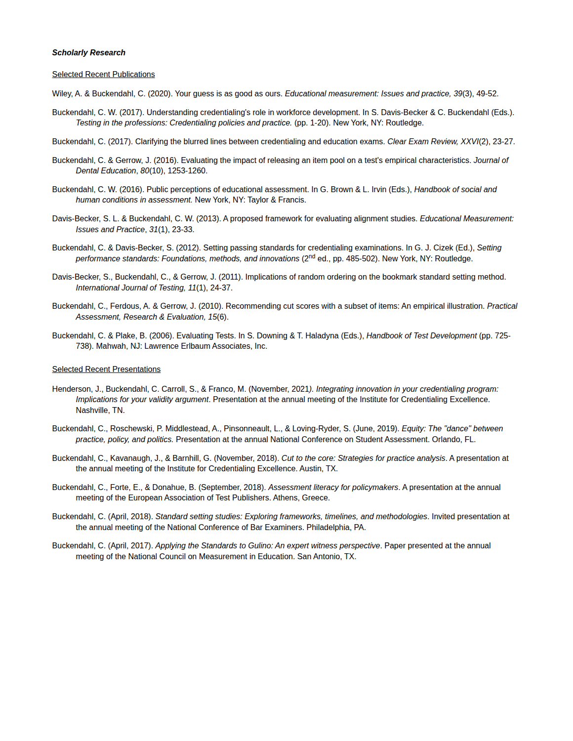Scholarly Research
Selected Recent Publications
Wiley, A. & Buckendahl, C. (2020). Your guess is as good as ours. Educational measurement: Issues and practice, 39(3), 49-52.
Buckendahl, C. W. (2017). Understanding credentialing's role in workforce development. In S. Davis-Becker & C. Buckendahl (Eds.). Testing in the professions: Credentialing policies and practice. (pp. 1-20). New York, NY: Routledge.
Buckendahl, C. (2017). Clarifying the blurred lines between credentialing and education exams. Clear Exam Review, XXVI(2), 23-27.
Buckendahl, C. & Gerrow, J. (2016). Evaluating the impact of releasing an item pool on a test's empirical characteristics. Journal of Dental Education, 80(10), 1253-1260.
Buckendahl, C. W. (2016). Public perceptions of educational assessment. In G. Brown & L. Irvin (Eds.), Handbook of social and human conditions in assessment. New York, NY: Taylor & Francis.
Davis-Becker, S. L. & Buckendahl, C. W. (2013). A proposed framework for evaluating alignment studies. Educational Measurement: Issues and Practice, 31(1), 23-33.
Buckendahl, C. & Davis-Becker, S. (2012). Setting passing standards for credentialing examinations. In G. J. Cizek (Ed.), Setting performance standards: Foundations, methods, and innovations (2nd ed., pp. 485-502). New York, NY: Routledge.
Davis-Becker, S., Buckendahl, C., & Gerrow, J. (2011). Implications of random ordering on the bookmark standard setting method. International Journal of Testing, 11(1), 24-37.
Buckendahl, C., Ferdous, A. & Gerrow, J. (2010). Recommending cut scores with a subset of items: An empirical illustration. Practical Assessment, Research & Evaluation, 15(6).
Buckendahl, C. & Plake, B. (2006). Evaluating Tests. In S. Downing & T. Haladyna (Eds.), Handbook of Test Development (pp. 725-738). Mahwah, NJ: Lawrence Erlbaum Associates, Inc.
Selected Recent Presentations
Henderson, J., Buckendahl, C. Carroll, S., & Franco, M. (November, 2021). Integrating innovation in your credentialing program: Implications for your validity argument. Presentation at the annual meeting of the Institute for Credentialing Excellence. Nashville, TN.
Buckendahl, C., Roschewski, P. Middlestead, A., Pinsonneault, L., & Loving-Ryder, S. (June, 2019). Equity: The "dance" between practice, policy, and politics. Presentation at the annual National Conference on Student Assessment. Orlando, FL.
Buckendahl, C., Kavanaugh, J., & Barnhill, G. (November, 2018). Cut to the core: Strategies for practice analysis. A presentation at the annual meeting of the Institute for Credentialing Excellence. Austin, TX.
Buckendahl, C., Forte, E., & Donahue, B. (September, 2018). Assessment literacy for policymakers. A presentation at the annual meeting of the European Association of Test Publishers. Athens, Greece.
Buckendahl, C. (April, 2018). Standard setting studies: Exploring frameworks, timelines, and methodologies. Invited presentation at the annual meeting of the National Conference of Bar Examiners. Philadelphia, PA.
Buckendahl, C. (April, 2017). Applying the Standards to Gulino: An expert witness perspective. Paper presented at the annual meeting of the National Council on Measurement in Education. San Antonio, TX.